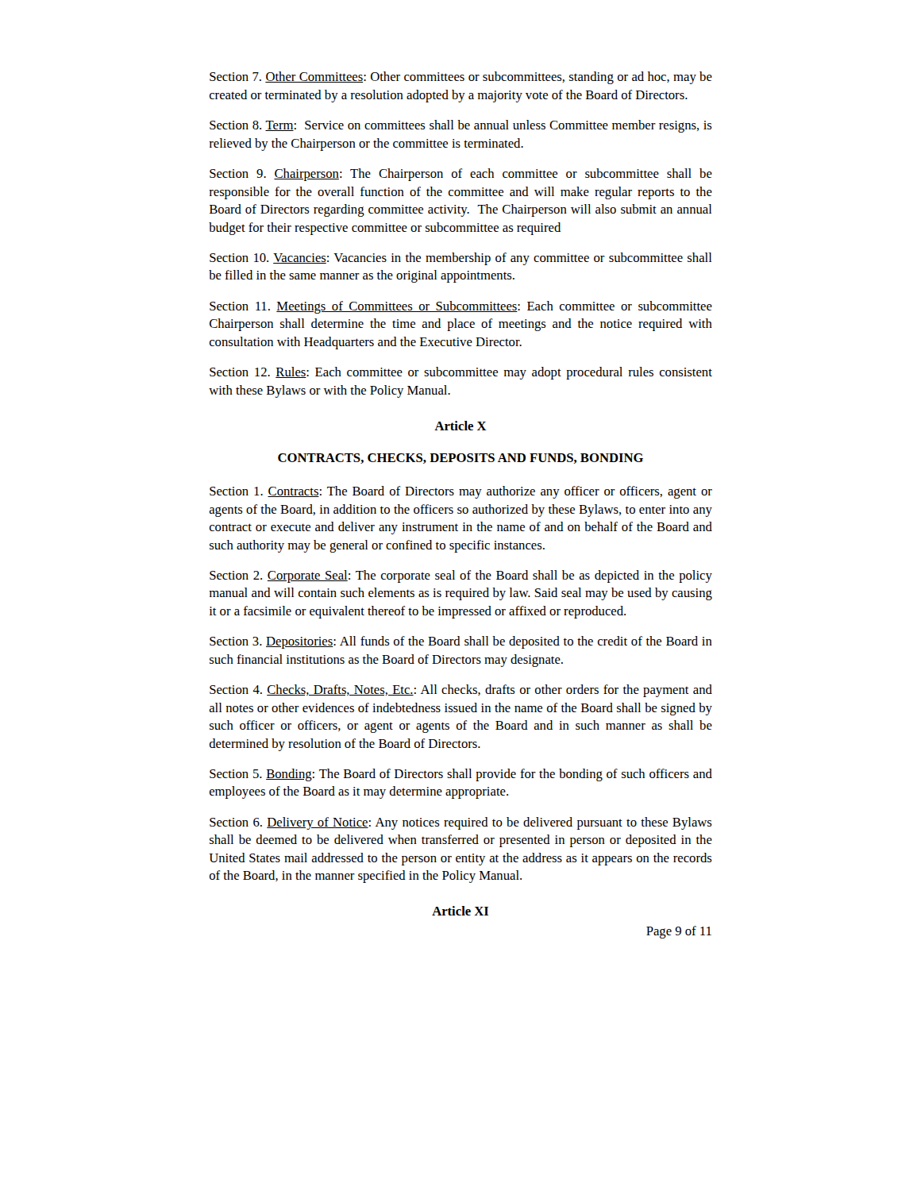Section 7. Other Committees: Other committees or subcommittees, standing or ad hoc, may be created or terminated by a resolution adopted by a majority vote of the Board of Directors.
Section 8. Term: Service on committees shall be annual unless Committee member resigns, is relieved by the Chairperson or the committee is terminated.
Section 9. Chairperson: The Chairperson of each committee or subcommittee shall be responsible for the overall function of the committee and will make regular reports to the Board of Directors regarding committee activity. The Chairperson will also submit an annual budget for their respective committee or subcommittee as required
Section 10. Vacancies: Vacancies in the membership of any committee or subcommittee shall be filled in the same manner as the original appointments.
Section 11. Meetings of Committees or Subcommittees: Each committee or subcommittee Chairperson shall determine the time and place of meetings and the notice required with consultation with Headquarters and the Executive Director.
Section 12. Rules: Each committee or subcommittee may adopt procedural rules consistent with these Bylaws or with the Policy Manual.
Article X
CONTRACTS, CHECKS, DEPOSITS AND FUNDS, BONDING
Section 1. Contracts: The Board of Directors may authorize any officer or officers, agent or agents of the Board, in addition to the officers so authorized by these Bylaws, to enter into any contract or execute and deliver any instrument in the name of and on behalf of the Board and such authority may be general or confined to specific instances.
Section 2. Corporate Seal: The corporate seal of the Board shall be as depicted in the policy manual and will contain such elements as is required by law. Said seal may be used by causing it or a facsimile or equivalent thereof to be impressed or affixed or reproduced.
Section 3. Depositories: All funds of the Board shall be deposited to the credit of the Board in such financial institutions as the Board of Directors may designate.
Section 4. Checks, Drafts, Notes, Etc.: All checks, drafts or other orders for the payment and all notes or other evidences of indebtedness issued in the name of the Board shall be signed by such officer or officers, or agent or agents of the Board and in such manner as shall be determined by resolution of the Board of Directors.
Section 5. Bonding: The Board of Directors shall provide for the bonding of such officers and employees of the Board as it may determine appropriate.
Section 6. Delivery of Notice: Any notices required to be delivered pursuant to these Bylaws shall be deemed to be delivered when transferred or presented in person or deposited in the United States mail addressed to the person or entity at the address as it appears on the records of the Board, in the manner specified in the Policy Manual.
Article XI
Page 9 of 11